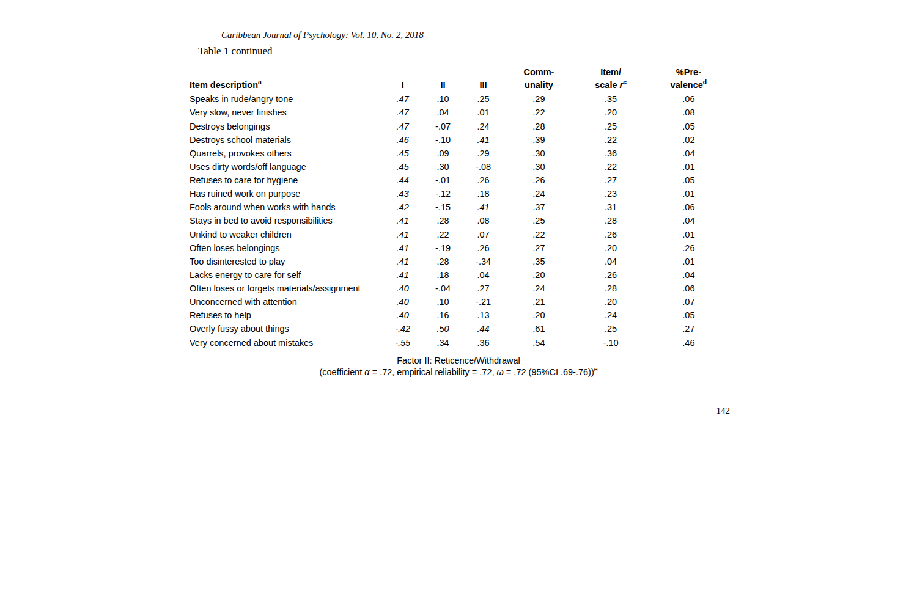Caribbean Journal of Psychology: Vol. 10, No. 2, 2018
Table 1 continued
| Item description a | I | II | III | Comm- | Item/ | %Pre- |
| --- | --- | --- | --- | --- | --- | --- |
| unality | scale r c | valence d |
| Speaks in rude/angry tone | .47 | .10 | .25 | .29 | .35 | .06 |
| Very slow, never finishes | .47 | .04 | .01 | .22 | .20 | .08 |
| Destroys belongings | .47 | -.07 | .24 | .28 | .25 | .05 |
| Destroys school materials | .46 | -.10 | .41 | .39 | .22 | .02 |
| Quarrels, provokes others | .45 | .09 | .29 | .30 | .36 | .04 |
| Uses dirty words/off language | .45 | .30 | -.08 | .30 | .22 | .01 |
| Refuses to care for hygiene | .44 | -.01 | .26 | .26 | .27 | .05 |
| Has ruined work on purpose | .43 | -.12 | .18 | .24 | .23 | .01 |
| Fools around when works with hands | .42 | -.15 | .41 | .37 | .31 | .06 |
| Stays in bed to avoid responsibilities | .41 | .28 | .08 | .25 | .28 | .04 |
| Unkind to weaker children | .41 | .22 | .07 | .22 | .26 | .01 |
| Often loses belongings | .41 | -.19 | .26 | .27 | .20 | .26 |
| Too disinterested to play | .41 | .28 | -.34 | .35 | .04 | .01 |
| Lacks energy to care for self | .41 | .18 | .04 | .20 | .26 | .04 |
| Often loses or forgets materials/assignment | .40 | -.04 | .27 | .24 | .28 | .06 |
| Unconcerned with attention | .40 | .10 | -.21 | .21 | .20 | .07 |
| Refuses to help | .40 | .16 | .13 | .20 | .24 | .05 |
| Overly fussy about things | -.42 | .50 | .44 | .61 | .25 | .27 |
| Very concerned about mistakes | -.55 | .34 | .36 | .54 | -.10 | .46 |
Factor II: Reticence/Withdrawal (coefficient α = .72, empirical reliability = .72, ω = .72 (95%CI .69-.76))e
142